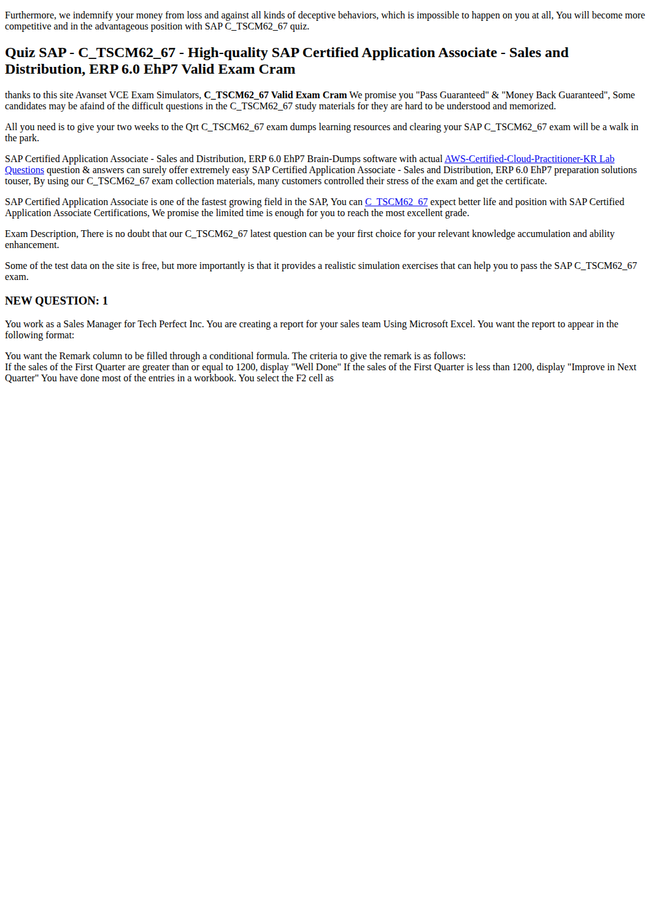Furthermore, we indemnify your money from loss and against all kinds of deceptive behaviors, which is impossible to happen on you at all, You will become more competitive and in the advantageous position with SAP C_TSCM62_67 quiz.
Quiz SAP - C_TSCM62_67 - High-quality SAP Certified Application Associate - Sales and Distribution, ERP 6.0 EhP7 Valid Exam Cram
thanks to this site Avanset VCE Exam Simulators, C_TSCM62_67 Valid Exam Cram We promise you "Pass Guaranteed" & "Money Back Guaranteed", Some candidates may be afaind of the difficult questions in the C_TSCM62_67 study materials for they are hard to be understood and memorized.
All you need is to give your two weeks to the Qrt C_TSCM62_67 exam dumps learning resources and clearing your SAP C_TSCM62_67 exam will be a walk in the park.
SAP Certified Application Associate - Sales and Distribution, ERP 6.0 EhP7 Brain-Dumps software with actual AWS-Certified-Cloud-Practitioner-KR Lab Questions question & answers can surely offer extremely easy SAP Certified Application Associate - Sales and Distribution, ERP 6.0 EhP7 preparation solutions touser, By using our C_TSCM62_67 exam collection materials, many customers controlled their stress of the exam and get the certificate.
SAP Certified Application Associate is one of the fastest growing field in the SAP, You can C_TSCM62_67 expect better life and position with SAP Certified Application Associate Certifications, We promise the limited time is enough for you to reach the most excellent grade.
Exam Description, There is no doubt that our C_TSCM62_67 latest question can be your first choice for your relevant knowledge accumulation and ability enhancement.
Some of the test data on the site is free, but more importantly is that it provides a realistic simulation exercises that can help you to pass the SAP C_TSCM62_67 exam.
NEW QUESTION: 1
You work as a Sales Manager for Tech Perfect Inc. You are creating a report for your sales team Using Microsoft Excel. You want the report to appear in the following format:
You want the Remark column to be filled through a conditional formula. The criteria to give the remark is as follows:
If the sales of the First Quarter are greater than or equal to 1200, display "Well Done" If the sales of the First Quarter is less than 1200, display "Improve in Next Quarter" You have done most of the entries in a workbook. You select the F2 cell as